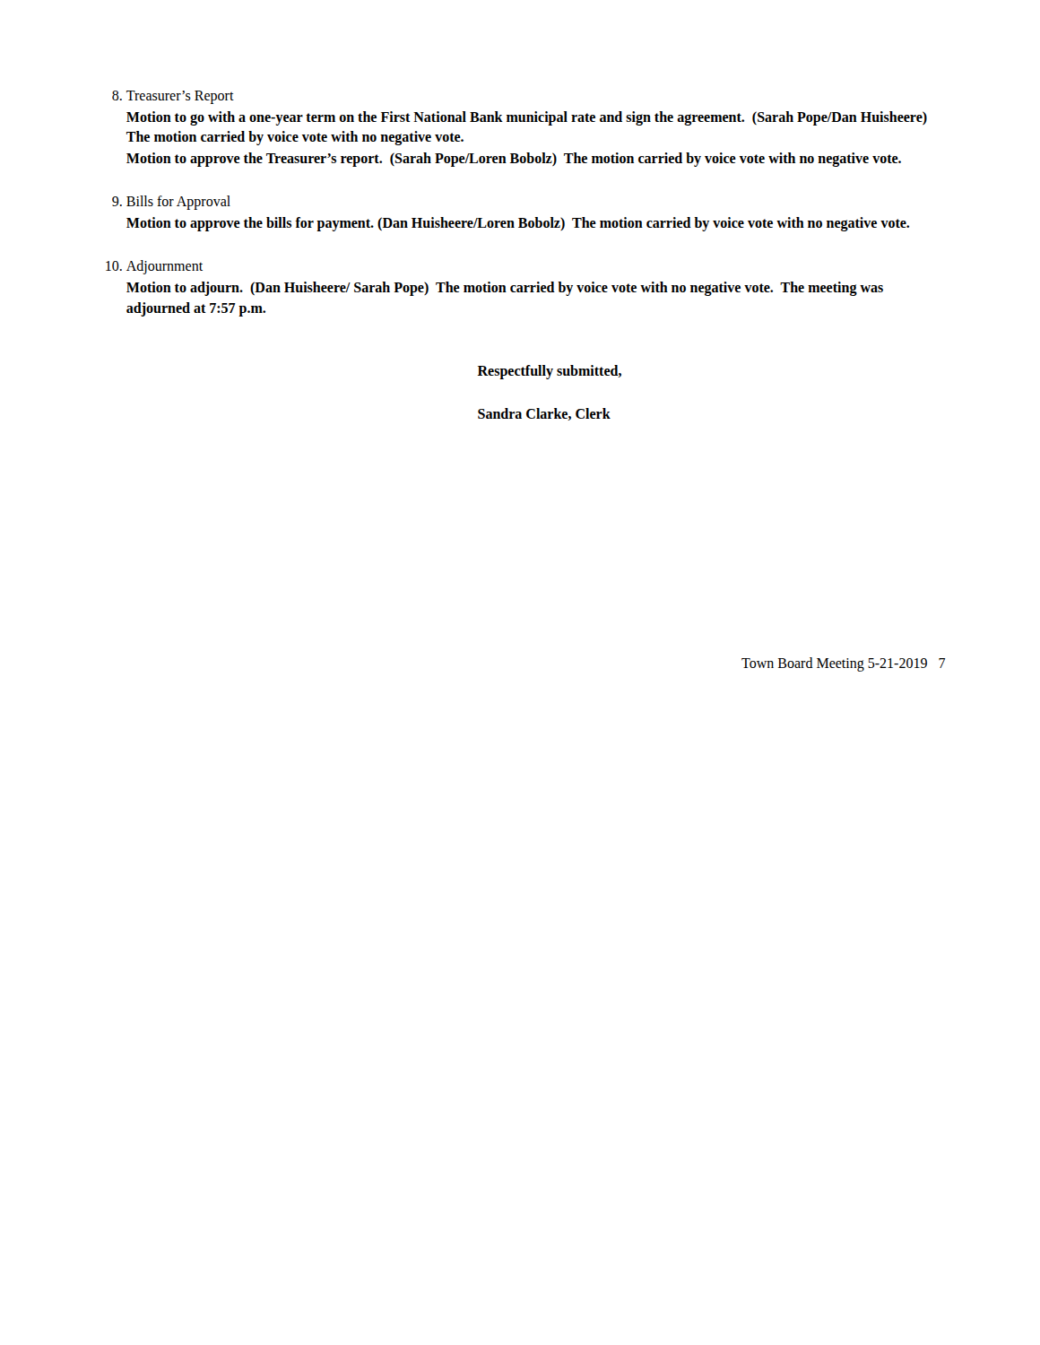Treasurer’s Report Motion to go with a one-year term on the First National Bank municipal rate and sign the agreement. (Sarah Pope/Dan Huisheere) The motion carried by voice vote with no negative vote. Motion to approve the Treasurer’s report. (Sarah Pope/Loren Bobolz) The motion carried by voice vote with no negative vote.
Bills for Approval Motion to approve the bills for payment. (Dan Huisheere/Loren Bobolz) The motion carried by voice vote with no negative vote.
Adjournment Motion to adjourn. (Dan Huisheere/ Sarah Pope) The motion carried by voice vote with no negative vote. The meeting was adjourned at 7:57 p.m.
Respectfully submitted,
Sandra Clarke, Clerk
Town Board Meeting 5-21-2019 7